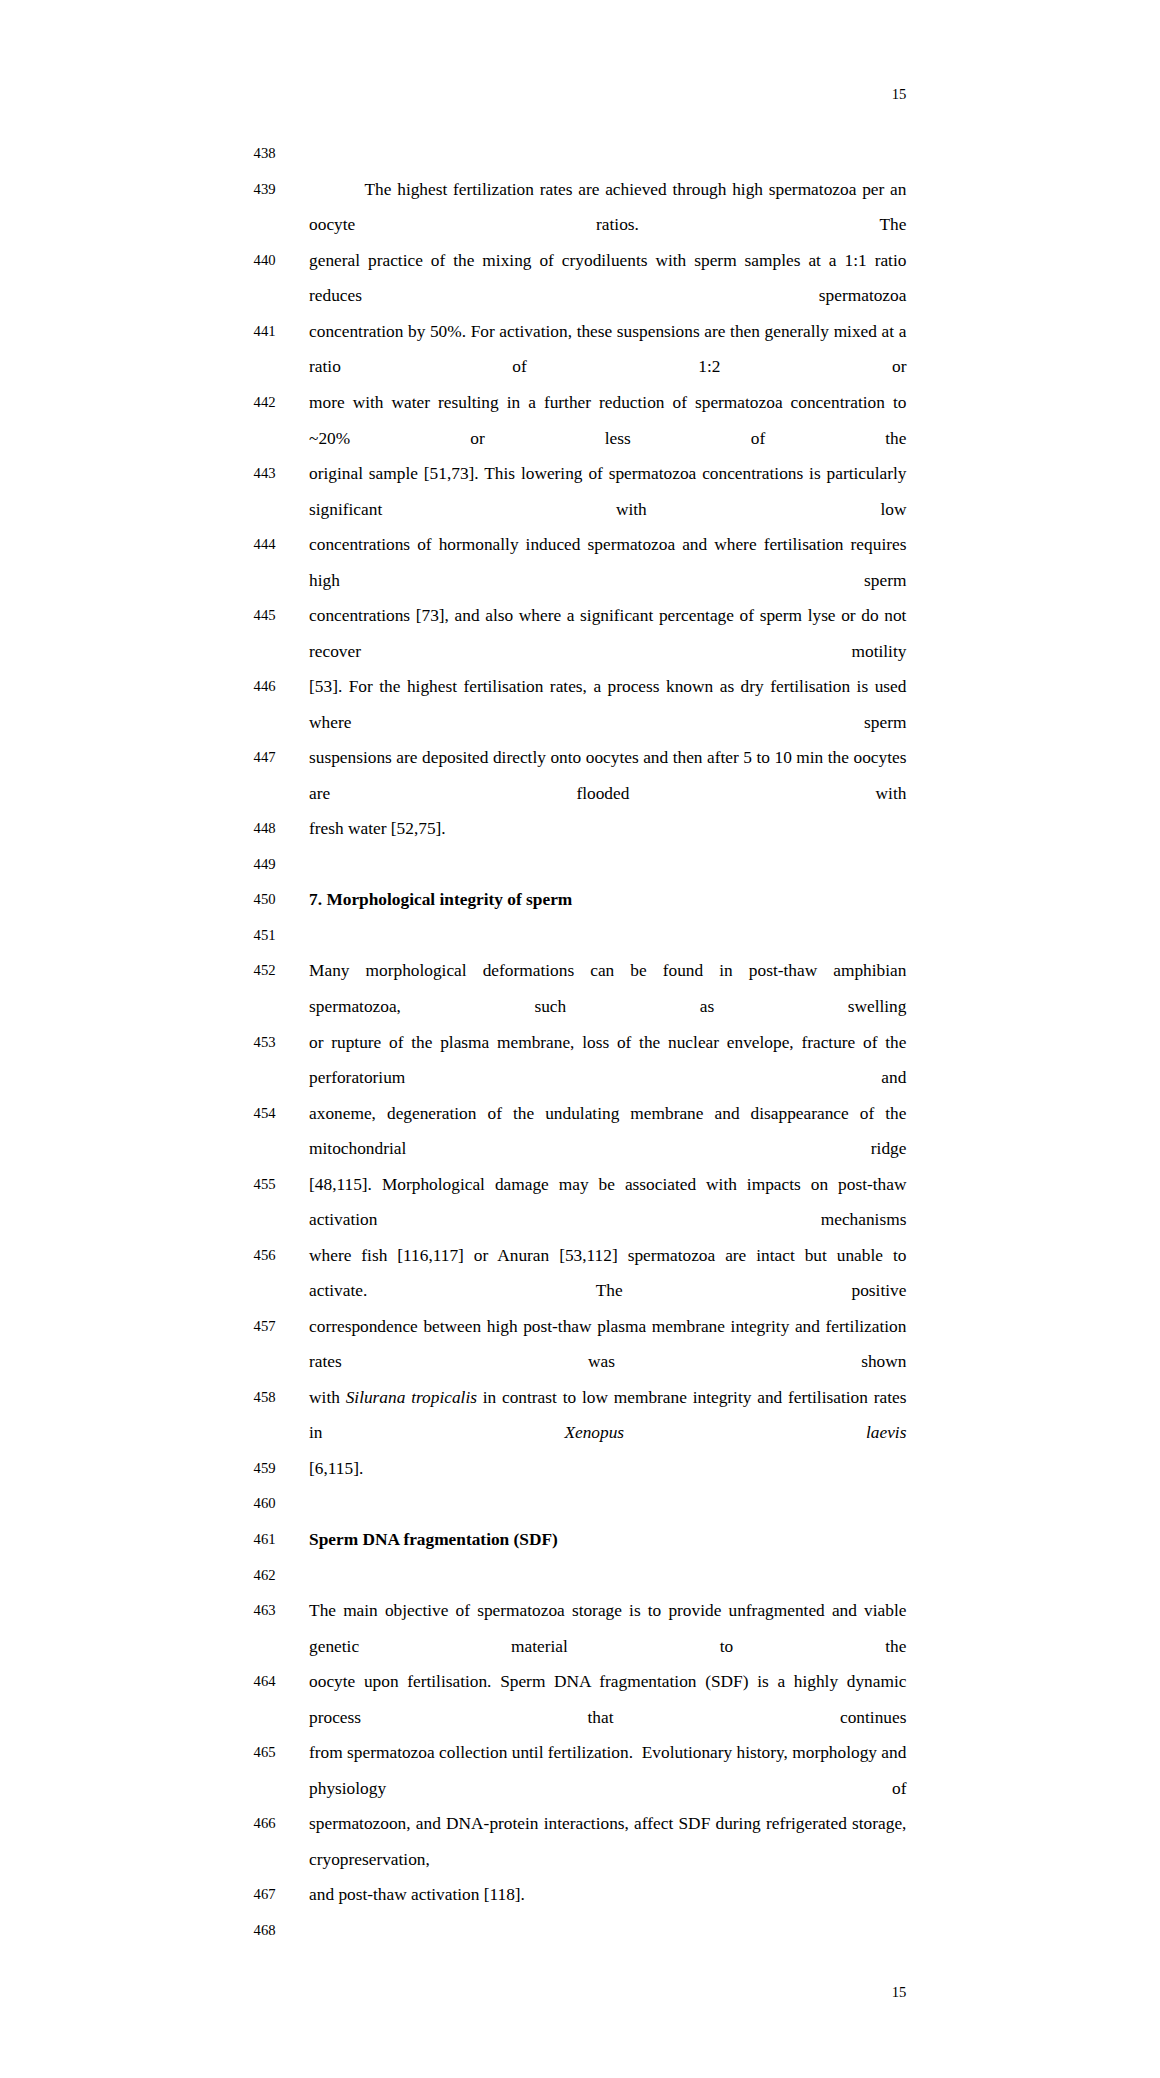15
The highest fertilization rates are achieved through high spermatozoa per an oocyte ratios. The
general practice of the mixing of cryodiluents with sperm samples at a 1:1 ratio reduces spermatozoa
concentration by 50%. For activation, these suspensions are then generally mixed at a ratio of 1:2 or
more with water resulting in a further reduction of spermatozoa concentration to ~20% or less of the
original sample [51,73]. This lowering of spermatozoa concentrations is particularly significant with low
concentrations of hormonally induced spermatozoa and where fertilisation requires high sperm
concentrations [73], and also where a significant percentage of sperm lyse or do not recover motility
[53]. For the highest fertilisation rates, a process known as dry fertilisation is used where sperm
suspensions are deposited directly onto oocytes and then after 5 to 10 min the oocytes are flooded with
fresh water [52,75].
7. Morphological integrity of sperm
Many morphological deformations can be found in post-thaw amphibian spermatozoa, such as swelling
or rupture of the plasma membrane, loss of the nuclear envelope, fracture of the perforatorium and
axoneme, degeneration of the undulating membrane and disappearance of the mitochondrial ridge
[48,115]. Morphological damage may be associated with impacts on post-thaw activation mechanisms
where fish [116,117] or Anuran [53,112] spermatozoa are intact but unable to activate. The positive
correspondence between high post-thaw plasma membrane integrity and fertilization rates was shown
with Silurana tropicalis in contrast to low membrane integrity and fertilisation rates in Xenopus laevis
[6,115].
Sperm DNA fragmentation (SDF)
The main objective of spermatozoa storage is to provide unfragmented and viable genetic material to the
oocyte upon fertilisation. Sperm DNA fragmentation (SDF) is a highly dynamic process that continues
from spermatozoa collection until fertilization. Evolutionary history, morphology and physiology of
spermatozoon, and DNA-protein interactions, affect SDF during refrigerated storage, cryopreservation,
and post-thaw activation [118].
15